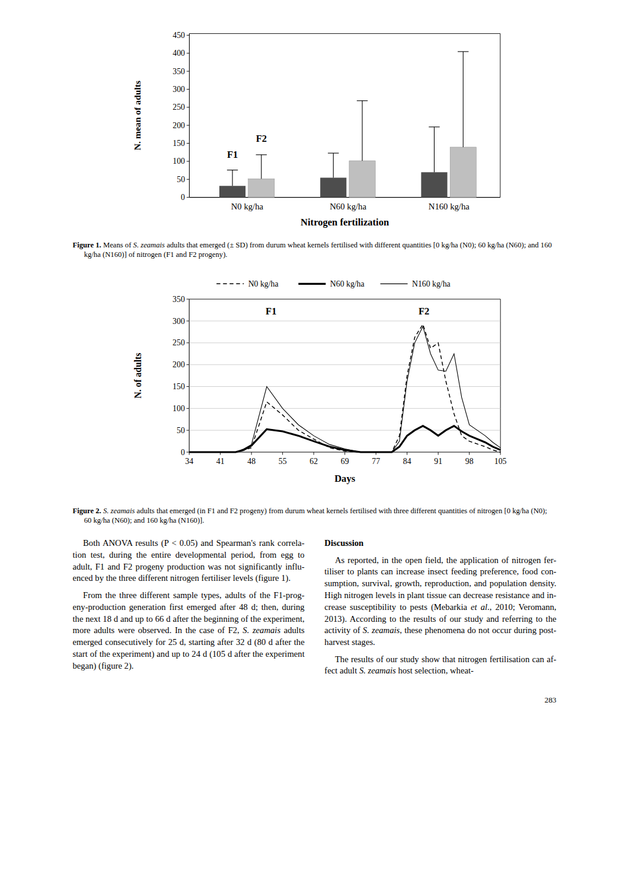0 50 100 150 200 250 300 350 400 450 N. mean of adults F1 F2 N0 kg/ha N60 kg/ha N160 kg/ha Nitrogen fertilization
Figure 1. Means of S. zeamais adults that emerged (± SD) from durum wheat kernels fertilised with different quantities [0 kg/ha (N0); 60 kg/ha (N60); and 160 kg/ha (N160)] of nitrogen (F1 and F2 progeny).
N0 kg/ha N60 kg/ha N160 kg/ha 0 50 100 150 200 250 300 350 N. of adults 34 41 48 55 62 69 77 84 91 98 105 Days F1 F2
Figure 2. S. zeamais adults that emerged (in F1 and F2 progeny) from durum wheat kernels fertilised with three different quantities of nitrogen [0 kg/ha (N0); 60 kg/ha (N60); and 160 kg/ha (N160)].
Both ANOVA results (P < 0.05) and Spearman's rank correlation test, during the entire developmental period, from egg to adult, F1 and F2 progeny production was not significantly influenced by the three different nitrogen fertiliser levels (figure 1).
From the three different sample types, adults of the F1-progeny-production generation first emerged after 48 d; then, during the next 18 d and up to 66 d after the beginning of the experiment, more adults were observed. In the case of F2, S. zeamais adults emerged consecutively for 25 d, starting after 32 d (80 d after the start of the experiment) and up to 24 d (105 d after the experiment began) (figure 2).
Discussion
As reported, in the open field, the application of nitrogen fertiliser to plants can increase insect feeding preference, food consumption, survival, growth, reproduction, and population density. High nitrogen levels in plant tissue can decrease resistance and increase susceptibility to pests (Mebarkia et al., 2010; Veromann, 2013). According to the results of our study and referring to the activity of S. zeamais, these phenomena do not occur during post-harvest stages.
The results of our study show that nitrogen fertilisation can affect adult S. zeamais host selection, wheat-
283